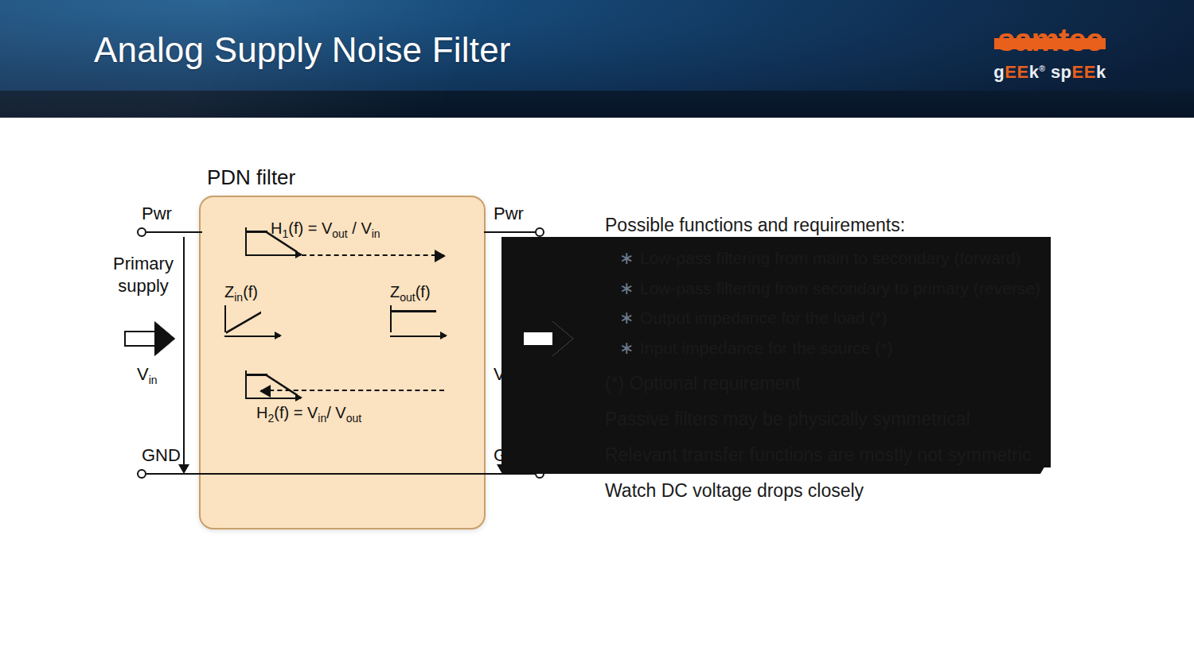Analog Supply Noise Filter
samtec
gEEk® spEEk
PDN filter
Pwr
Pwr
GND
GND
Primary
supply
Filtered
secondary
supply
Vin
Vout
H1(f) = Vout / Vin
H2(f) = Vin/ Vout
Zin(f)
Zout(f)
Possible functions and requirements:
Low-pass filtering from main to secondary (forward)
Low-pass filtering from secondary to primary (reverse)
Output impedance for the load (*)
Input impedance for the source (*)
(*) Optional requirement
Passive filters may be physically symmetrical
Relevant transfer functions are mostly not symmetric
Watch DC voltage drops closely